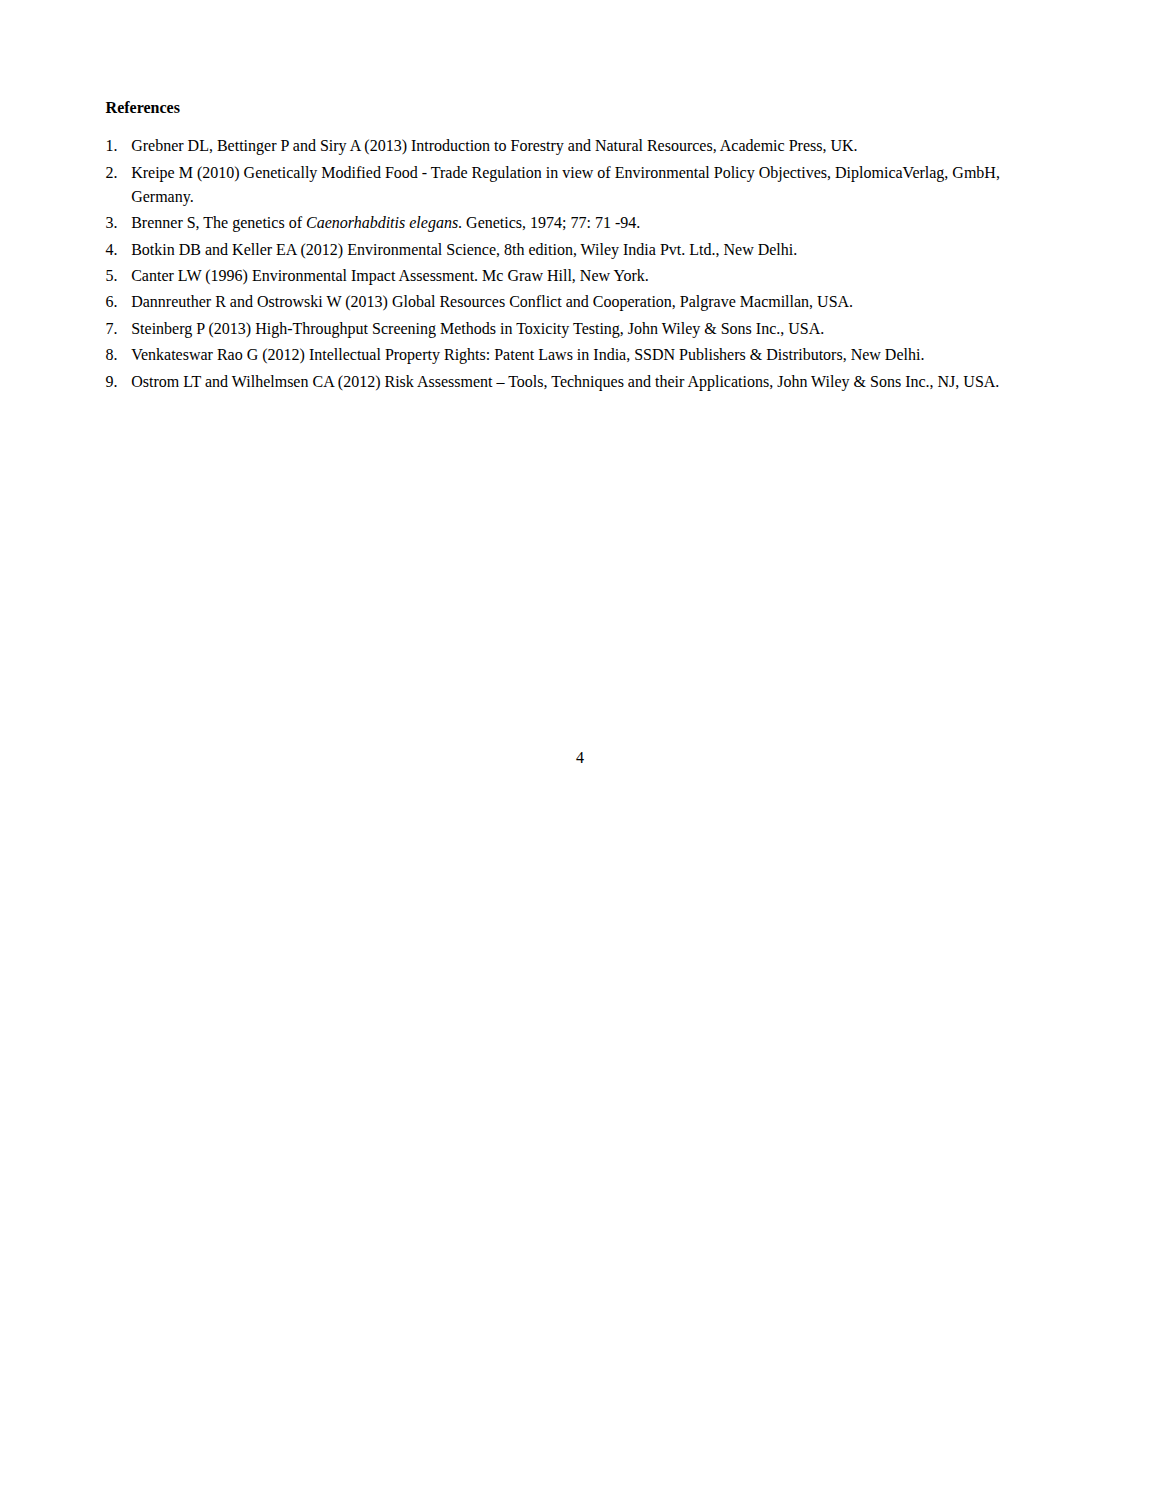References
1. Grebner DL, Bettinger P and Siry A (2013) Introduction to Forestry and Natural Resources, Academic Press, UK.
2. Kreipe M (2010) Genetically Modified Food - Trade Regulation in view of Environmental Policy Objectives, DiplomicaVerlag, GmbH, Germany.
3. Brenner S, The genetics of Caenorhabditis elegans. Genetics, 1974; 77: 71 -94.
4. Botkin DB and Keller EA (2012) Environmental Science, 8th edition, Wiley India Pvt. Ltd., New Delhi.
5. Canter LW (1996) Environmental Impact Assessment. Mc Graw Hill, New York.
6. Dannreuther R and Ostrowski W (2013) Global Resources Conflict and Cooperation, Palgrave Macmillan, USA.
7. Steinberg P (2013) High-Throughput Screening Methods in Toxicity Testing, John Wiley & Sons Inc., USA.
8. Venkateswar Rao G (2012) Intellectual Property Rights: Patent Laws in India, SSDN Publishers & Distributors, New Delhi.
9. Ostrom LT and Wilhelmsen CA (2012) Risk Assessment – Tools, Techniques and their Applications, John Wiley & Sons Inc., NJ, USA.
4